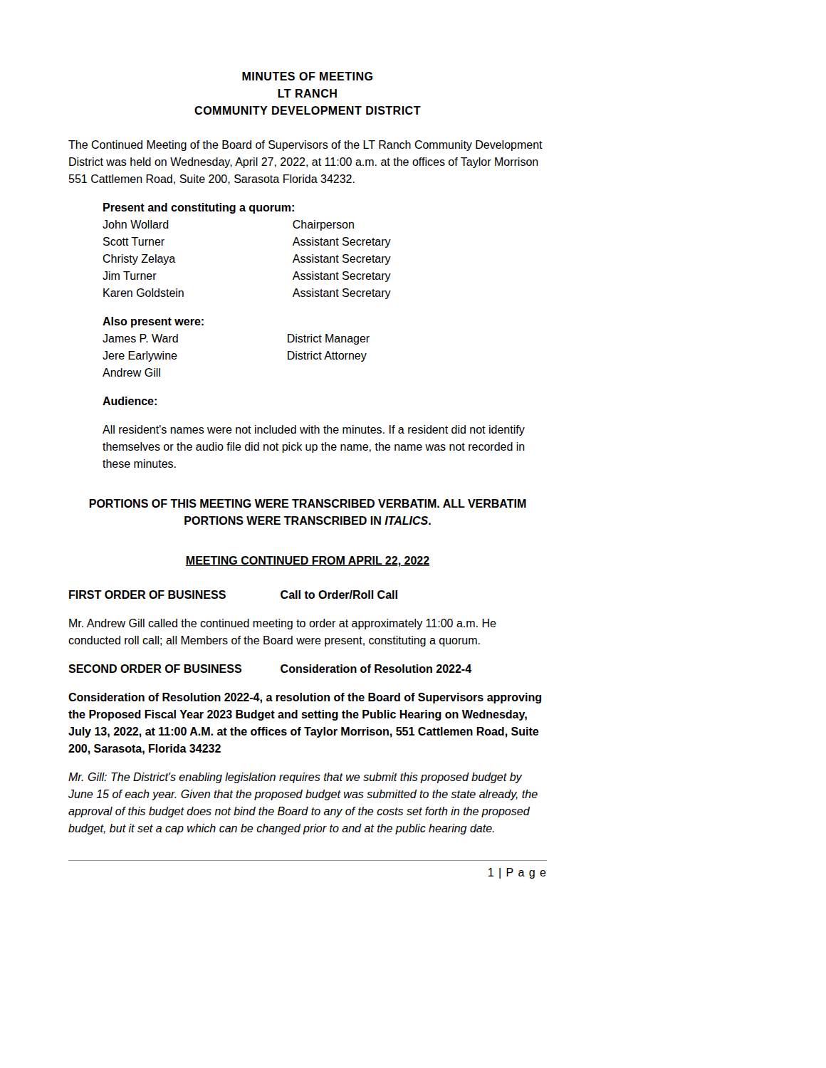MINUTES OF MEETING
LT RANCH
COMMUNITY DEVELOPMENT DISTRICT
The Continued Meeting of the Board of Supervisors of the LT Ranch Community Development District was held on Wednesday, April 27, 2022, at 11:00 a.m. at the offices of Taylor Morrison 551 Cattlemen Road, Suite 200, Sarasota Florida 34232.
Present and constituting a quorum:
| John Wollard | Chairperson |
| Scott Turner | Assistant Secretary |
| Christy Zelaya | Assistant Secretary |
| Jim Turner | Assistant Secretary |
| Karen Goldstein | Assistant Secretary |
Also present were:
| James P. Ward | District Manager |
| Jere Earlywine | District Attorney |
| Andrew Gill | |
Audience:
All resident's names were not included with the minutes. If a resident did not identify themselves or the audio file did not pick up the name, the name was not recorded in these minutes.
PORTIONS OF THIS MEETING WERE TRANSCRIBED VERBATIM. ALL VERBATIM PORTIONS WERE TRANSCRIBED IN ITALICS.
MEETING CONTINUED FROM APRIL 22, 2022
FIRST ORDER OF BUSINESS
Call to Order/Roll Call
Mr. Andrew Gill called the continued meeting to order at approximately 11:00 a.m. He conducted roll call; all Members of the Board were present, constituting a quorum.
SECOND ORDER OF BUSINESS
Consideration of Resolution 2022-4
Consideration of Resolution 2022-4, a resolution of the Board of Supervisors approving the Proposed Fiscal Year 2023 Budget and setting the Public Hearing on Wednesday, July 13, 2022, at 11:00 A.M. at the offices of Taylor Morrison, 551 Cattlemen Road, Suite 200, Sarasota, Florida 34232
Mr. Gill: The District's enabling legislation requires that we submit this proposed budget by June 15 of each year. Given that the proposed budget was submitted to the state already, the approval of this budget does not bind the Board to any of the costs set forth in the proposed budget, but it set a cap which can be changed prior to and at the public hearing date.
1 | P a g e